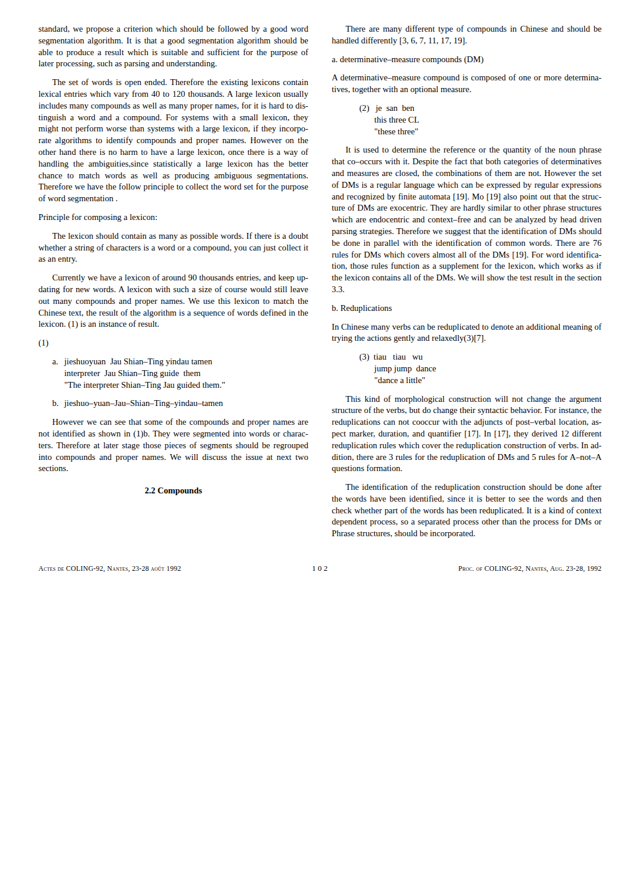standard, we propose a criterion which should be followed by a good word segmentation algorithm. It is that a good segmentation algorithm should be able to produce a result which is suitable and sufficient for the purpose of later processing, such as parsing and understanding.
The set of words is open ended. Therefore the existing lexicons contain lexical entries which vary from 40 to 120 thousands. A large lexicon usually includes many compounds as well as many proper names, for it is hard to distinguish a word and a compound. For systems with a small lexicon, they might not perform worse than systems with a large lexicon, if they incorporate algorithms to identify compounds and proper names. However on the other hand there is no harm to have a large lexicon, once there is a way of handling the ambiguities,since statistically a large lexicon has the better chance to match words as well as producing ambiguous segmentations. Therefore we have the follow principle to collect the word set for the purpose of word segmentation .
Principle for composing a lexicon:
The lexicon should contain as many as possible words. If there is a doubt whether a string of characters is a word or a compound, you can just collect it as an entry.
Currently we have a lexicon of around 90 thousands entries, and keep updating for new words. A lexicon with such a size of course would still leave out many compounds and proper names. We use this lexicon to match the Chinese text, the result of the algorithm is a sequence of words defined in the lexicon. (1) is an instance of result.
(1)
a. jieshuoyuan Jau Shian–Ting yindau tamen
interpreter Jau Shian–Ting guide them
"The interpreter Shian–Ting Jau guided them."
b. jieshuo–yuan–Jau–Shian–Ting–yindau–tamen
However we can see that some of the compounds and proper names are not identified as shown in (1)b. They were segmented into words or characters. Therefore at later stage those pieces of segments should be regrouped into compounds and proper names. We will discuss the issue at next two sections.
2.2 Compounds
There are many different type of compounds in Chinese and should be handled differently [3, 6, 7, 11, 17, 19].
a. determinative–measure compounds (DM)
A determinative–measure compound is composed of one or more determinatives, together with an optional measure.
(2) je san ben this three CL "these three"
It is used to determine the reference or the quantity of the noun phrase that co–occurs with it. Despite the fact that both categories of determinatives and measures are closed, the combinations of them are not. However the set of DMs is a regular language which can be expressed by regular expressions and recognized by finite automata [19]. Mo [19] also point out that the structure of DMs are exocentric. They are hardly similar to other phrase structures which are endocentric and context–free and can be analyzed by head driven parsing strategies. Therefore we suggest that the identification of DMs should be done in parallel with the identification of common words. There are 76 rules for DMs which covers almost all of the DMs [19]. For word identification, those rules function as a supplement for the lexicon, which works as if the lexicon contains all of the DMs. We will show the test result in the section 3.3.
b. Reduplications
In Chinese many verbs can be reduplicated to denote an additional meaning of trying the actions gently and relaxedly(3)[7].
(3) tiau tiau wu jump jump dance "dance a little"
This kind of morphological construction will not change the argument structure of the verbs, but do change their syntactic behavior. For instance, the reduplications can not cooccur with the adjuncts of post–verbal location, aspect marker, duration, and quantifier [17]. In [17], they derived 12 different reduplication rules which cover the reduplication construction of verbs. In addition, there are 3 rules for the reduplication of DMs and 5 rules for A–not–A questions formation.
The identification of the reduplication construction should be done after the words have been identified, since it is better to see the words and then check whether part of the words has been reduplicated. It is a kind of context dependent process, so a separated process other than the process for DMs or Phrase structures, should be incorporated.
Actes de COLING-92, Nantes, 23-28 août 1992
1 0 2
Proc. of COLING-92, Nantes, Aug. 23-28, 1992